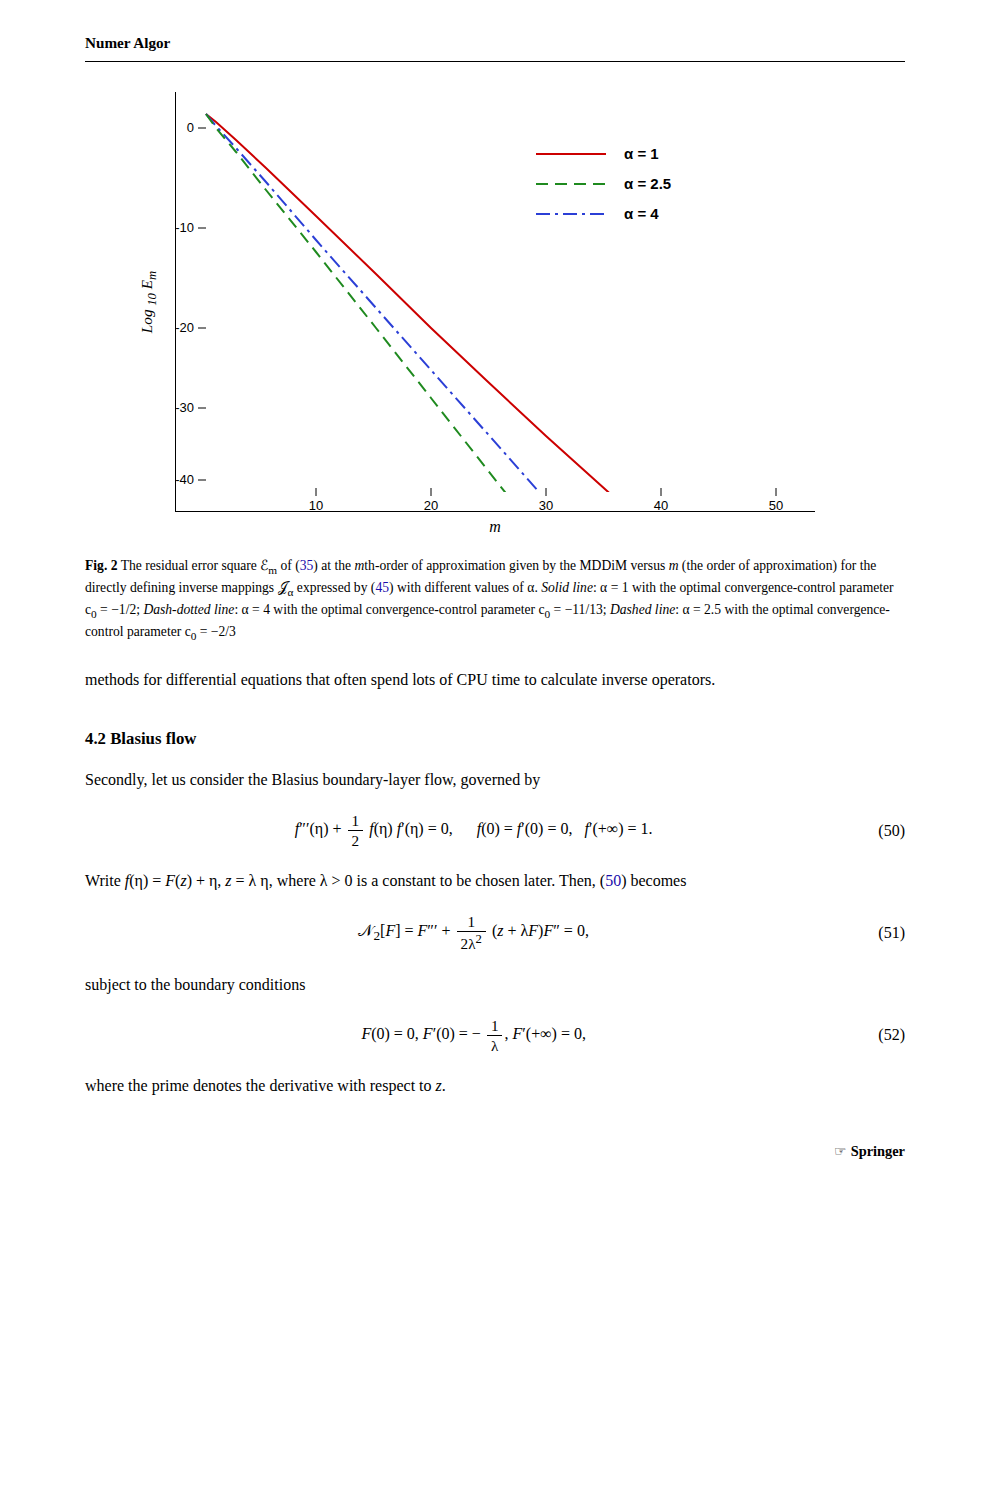Numer Algor
Log 10 Em 0 -10 -20 -30 -40 10 20 30 40 50 α = 1 α = 2.5 α = 4
m
Fig. 2 The residual error square ℰm of (35) at the mth-order of approximation given by the MDDiM versus m (the order of approximation) for the directly defining inverse mappings 𝒥α expressed by (45) with different values of α. Solid line: α = 1 with the optimal convergence-control parameter c0 = −1/2; Dash-dotted line: α = 4 with the optimal convergence-control parameter c0 = −11/13; Dashed line: α = 2.5 with the optimal convergence-control parameter c0 = −2/3
methods for differential equations that often spend lots of CPU time to calculate inverse operators.
4.2 Blasius flow
Secondly, let us consider the Blasius boundary-layer flow, governed by
f″′(η) + 12 f(η) f′(η) = 0, f(0) = f′(0) = 0, f′(+∞) = 1.
(50)
Write f(η) = F(z) + η, z = λ η, where λ > 0 is a constant to be chosen later. Then, (50) becomes
𝒩2[F] = F″′ + 12λ2 (z + λF)F″ = 0,
(51)
subject to the boundary conditions
F(0) = 0, F′(0) = − 1 λ, F′(+∞) = 0,
(52)
where the prime denotes the derivative with respect to z.
☞ Springer